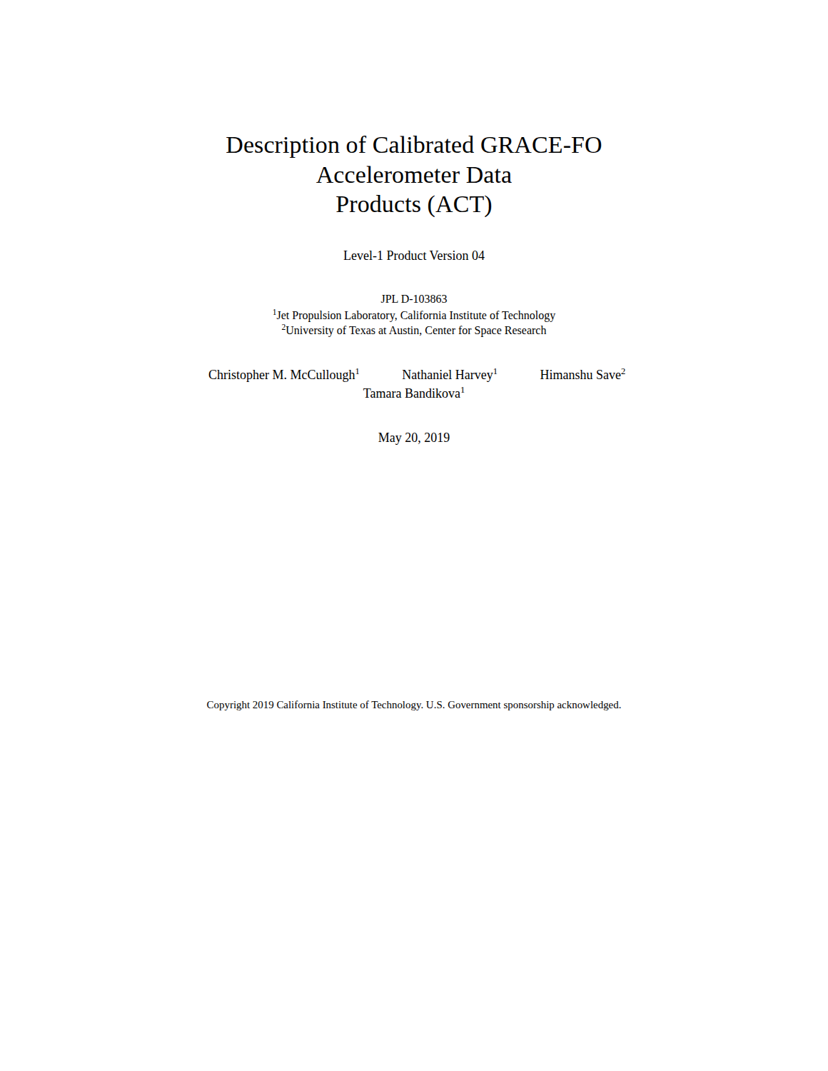Description of Calibrated GRACE-FO Accelerometer Data
Products (ACT)
Level-1 Product Version 04
JPL D-103863 1Jet Propulsion Laboratory, California Institute of Technology
2University of Texas at Austin, Center for Space Research
Christopher M. McCullough1 Nathaniel Harvey1 Himanshu Save2 Tamara Bandikova1
May 20, 2019
Copyright 2019 California Institute of Technology. U.S. Government sponsorship acknowledged.